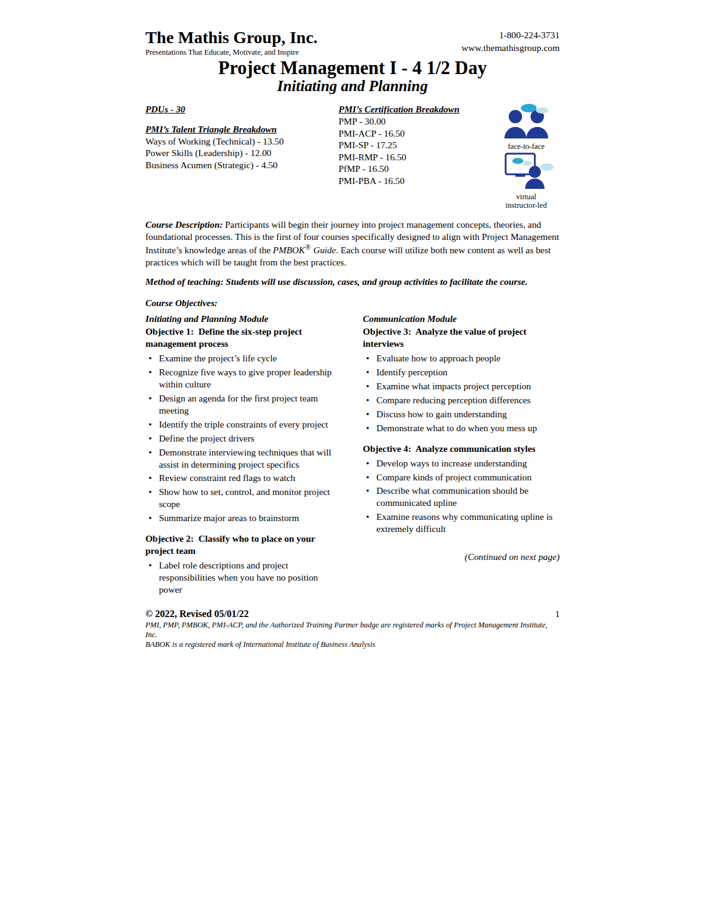The Mathis Group, Inc.
Presentations That Educate, Motivate, and Inspire
1-800-224-3731
www.themathisgroup.com
Project Management I - 4 1/2 Day
Initiating and Planning
PDUs - 30
PMI’s Talent Triangle Breakdown
Ways of Working (Technical) - 13.50
Power Skills (Leadership) - 12.00
Business Acumen (Strategic) - 4.50
PMI’s Certification Breakdown
PMP - 30.00
PMI-ACP - 16.50
PMI-SP - 17.25
PMI-RMP - 16.50
PfMP - 16.50
PMI-PBA - 16.50
face-to-face
virtual
instructor-led
Course Description: Participants will begin their journey into project management concepts, theories, and foundational processes. This is the first of four courses specifically designed to align with Project Management Institute’s knowledge areas of the PMBOK® Guide. Each course will utilize both new content as well as best practices which will be taught from the best practices.
Method of teaching: Students will use discussion, cases, and group activities to facilitate the course.
Course Objectives:
Initiating and Planning Module
Objective 1: Define the six-step project management process
Examine the project’s life cycle
Recognize five ways to give proper leadership within culture
Design an agenda for the first project team meeting
Identify the triple constraints of every project
Define the project drivers
Demonstrate interviewing techniques that will assist in determining project specifics
Review constraint red flags to watch
Show how to set, control, and monitor project scope
Summarize major areas to brainstorm
Objective 2: Classify who to place on your project team
Label role descriptions and project responsibilities when you have no position power
Communication Module
Objective 3: Analyze the value of project interviews
Evaluate how to approach people
Identify perception
Examine what impacts project perception
Compare reducing perception differences
Discuss how to gain understanding
Demonstrate what to do when you mess up
Objective 4: Analyze communication styles
Develop ways to increase understanding
Compare kinds of project communication
Describe what communication should be communicated upline
Examine reasons why communicating upline is extremely difficult
(Continued on next page)
© 2022, Revised 05/01/22
1
PMI, PMP, PMBOK, PMI-ACP, and the Authorized Training Partner badge are registered marks of Project Management Institute, Inc.
BABOK is a registered mark of International Institute of Business Analysis